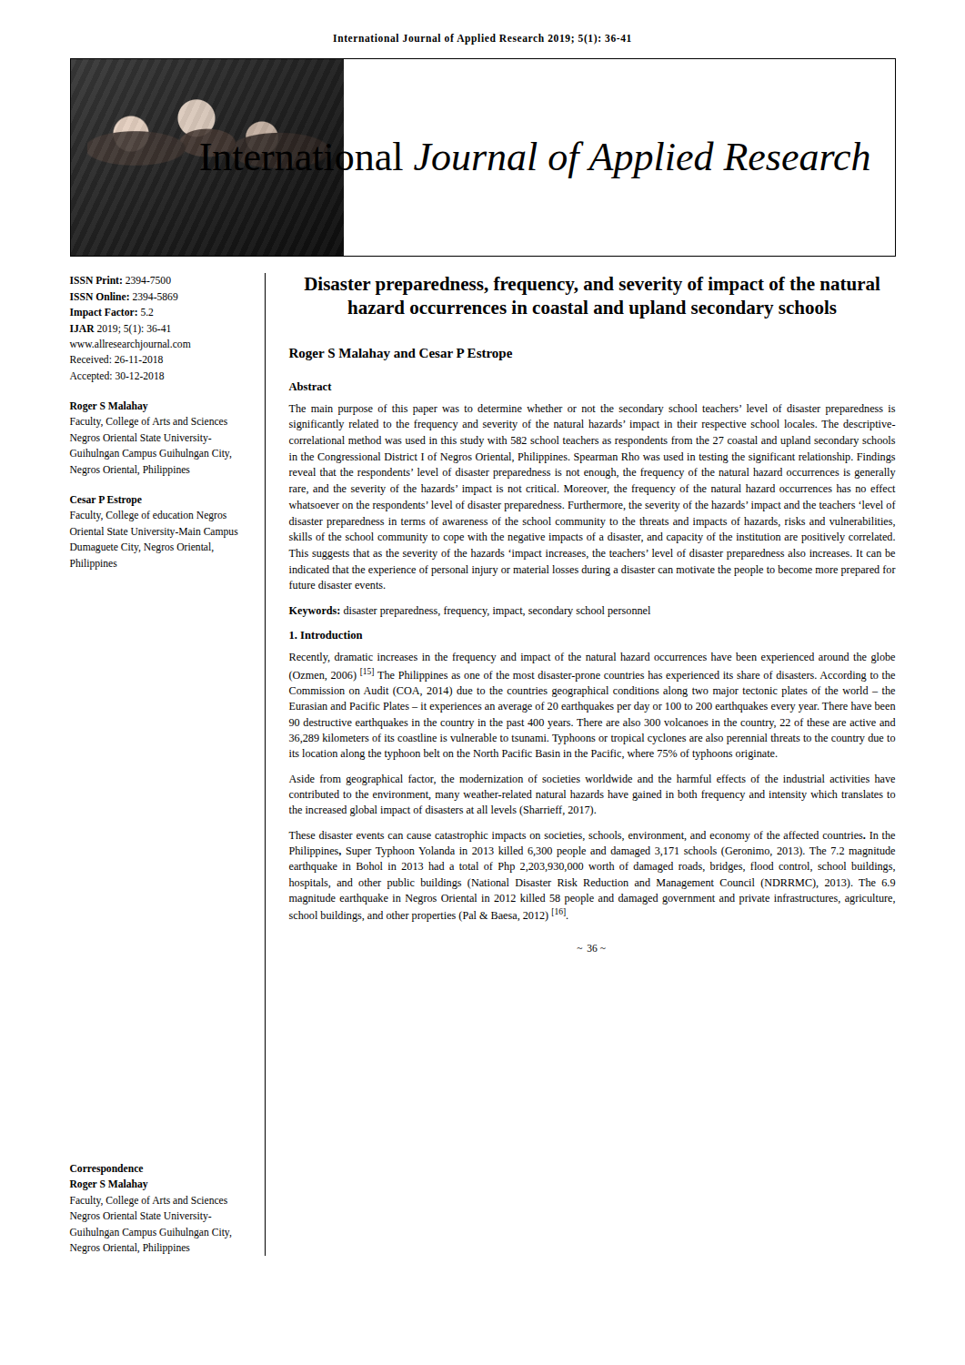International Journal of Applied Research 2019; 5(1): 36-41
International Journal of Applied Research
ISSN Print: 2394-7500
ISSN Online: 2394-5869
Impact Factor: 5.2
IJAR 2019; 5(1): 36-41
www.allresearchjournal.com
Received: 26-11-2018
Accepted: 30-12-2018
Roger S Malahay
Faculty, College of Arts and Sciences Negros Oriental State University-Guihulngan Campus Guihulngan City, Negros Oriental, Philippines
Cesar P Estrope
Faculty, College of education Negros Oriental State University-Main Campus Dumaguete City, Negros Oriental, Philippines
Correspondence
Roger S Malahay
Faculty, College of Arts and Sciences Negros Oriental State University-Guihulngan Campus Guihulngan City, Negros Oriental, Philippines
Disaster preparedness, frequency, and severity of impact of the natural hazard occurrences in coastal and upland secondary schools
Roger S Malahay and Cesar P Estrope
Abstract
The main purpose of this paper was to determine whether or not the secondary school teachers’ level of disaster preparedness is significantly related to the frequency and severity of the natural hazards’ impact in their respective school locales. The descriptive-correlational method was used in this study with 582 school teachers as respondents from the 27 coastal and upland secondary schools in the Congressional District I of Negros Oriental, Philippines. Spearman Rho was used in testing the significant relationship. Findings reveal that the respondents’ level of disaster preparedness is not enough, the frequency of the natural hazard occurrences is generally rare, and the severity of the hazards’ impact is not critical. Moreover, the frequency of the natural hazard occurrences has no effect whatsoever on the respondents’ level of disaster preparedness. Furthermore, the severity of the hazards’ impact and the teachers ‘level of disaster preparedness in terms of awareness of the school community to the threats and impacts of hazards, risks and vulnerabilities, skills of the school community to cope with the negative impacts of a disaster, and capacity of the institution are positively correlated. This suggests that as the severity of the hazards ‘impact increases, the teachers’ level of disaster preparedness also increases. It can be indicated that the experience of personal injury or material losses during a disaster can motivate the people to become more prepared for future disaster events.
Keywords: disaster preparedness, frequency, impact, secondary school personnel
1. Introduction
Recently, dramatic increases in the frequency and impact of the natural hazard occurrences have been experienced around the globe (Ozmen, 2006) [15] The Philippines as one of the most disaster-prone countries has experienced its share of disasters. According to the Commission on Audit (COA, 2014) due to the countries geographical conditions along two major tectonic plates of the world – the Eurasian and Pacific Plates – it experiences an average of 20 earthquakes per day or 100 to 200 earthquakes every year. There have been 90 destructive earthquakes in the country in the past 400 years. There are also 300 volcanoes in the country, 22 of these are active and 36,289 kilometers of its coastline is vulnerable to tsunami. Typhoons or tropical cyclones are also perennial threats to the country due to its location along the typhoon belt on the North Pacific Basin in the Pacific, where 75% of typhoons originate.
Aside from geographical factor, the modernization of societies worldwide and the harmful effects of the industrial activities have contributed to the environment, many weather-related natural hazards have gained in both frequency and intensity which translates to the increased global impact of disasters at all levels (Sharrieff, 2017).
These disaster events can cause catastrophic impacts on societies, schools, environment, and economy of the affected countries. In the Philippines, Super Typhoon Yolanda in 2013 killed 6,300 people and damaged 3,171 schools (Geronimo, 2013). The 7.2 magnitude earthquake in Bohol in 2013 had a total of Php 2,203,930,000 worth of damaged roads, bridges, flood control, school buildings, hospitals, and other public buildings (National Disaster Risk Reduction and Management Council (NDRRMC), 2013). The 6.9 magnitude earthquake in Negros Oriental in 2012 killed 58 people and damaged government and private infrastructures, agriculture, school buildings, and other properties (Pal & Baesa, 2012) [16].
~ 36 ~